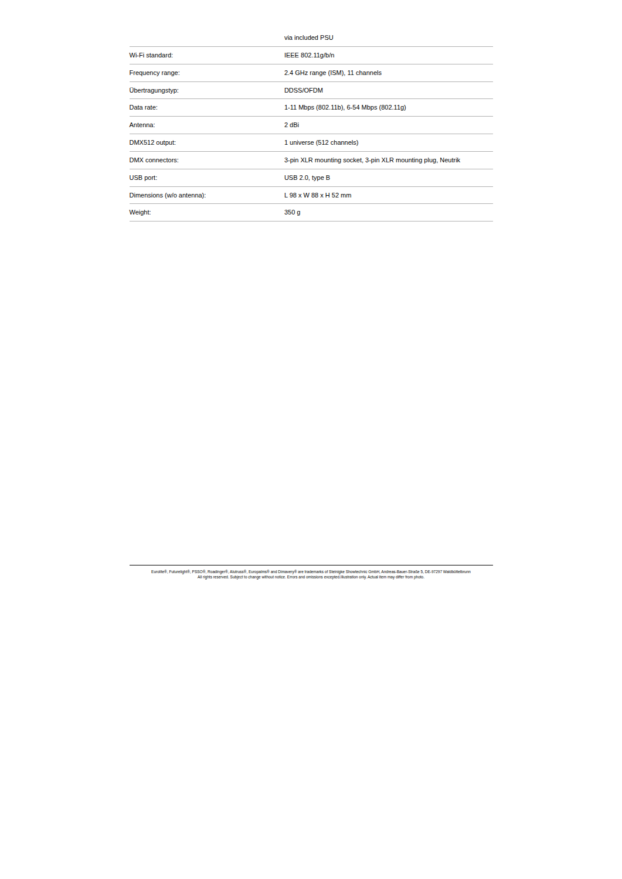| | via included PSU |
| Wi-Fi standard: | IEEE 802.11g/b/n |
| Frequency range: | 2.4 GHz range (ISM), 11 channels |
| Übertragungstyp: | DDSS/OFDM |
| Data rate: | 1-11 Mbps (802.11b), 6-54 Mbps (802.11g) |
| Antenna: | 2 dBi |
| DMX512 output: | 1 universe (512 channels) |
| DMX connectors: | 3-pin XLR mounting socket, 3-pin XLR mounting plug, Neutrik |
| USB port: | USB 2.0, type B |
| Dimensions (w/o antenna): | L 98 x W 88 x H 52 mm |
| Weight: | 350 g |
Eurolite®, Futurelight®, PSSO®, Roadinger®, Alutruss®, Europalms® and Dimavery® are trademarks of Steinigke Showtechnic GmbH, Andreas-Bauer-Straße 5, DE-97297 Waldbüttelbrunn
All rights reserved. Subject to change without notice. Errors and omissions excepted.Illustration only. Actual item may differ from photo.